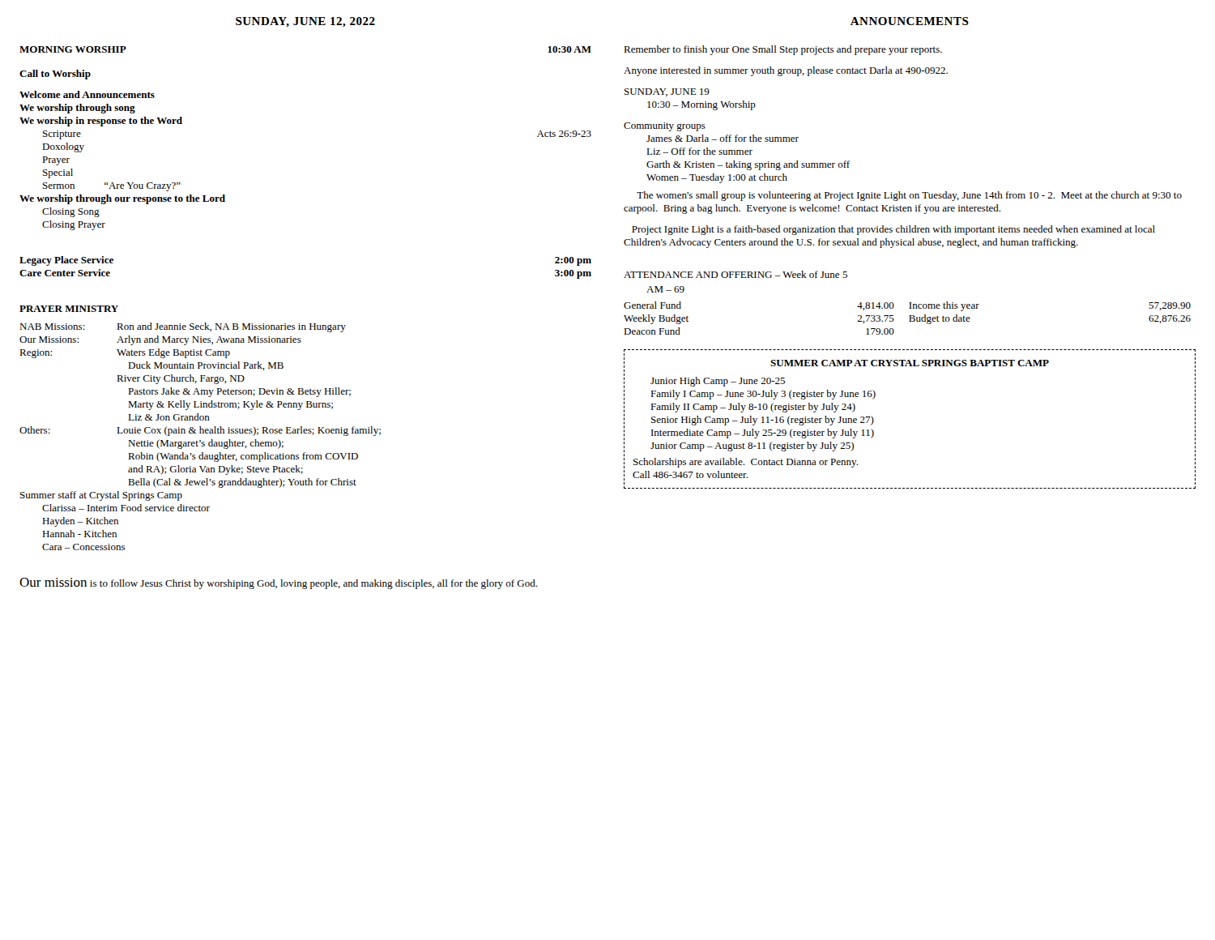SUNDAY, JUNE 12, 2022
MORNING WORSHIP 10:30 AM
Call to Worship
Welcome and Announcements
We worship through song
We worship in response to the Word
Scripture Acts 26:9-23
Doxology
Prayer
Special
Sermon “Are You Crazy?”
We worship through our response to the Lord
Closing Song
Closing Prayer
Legacy Place Service 2:00 pm
Care Center Service 3:00 pm
PRAYER MINISTRY
NAB Missions:
Ron and Jeannie Seck, NA B Missionaries in Hungary
Our Missions:
Arlyn and Marcy Nies, Awana Missionaries
Region:
Waters Edge Baptist Camp
Duck Mountain Provincial Park, MB
River City Church, Fargo, ND
Pastors Jake & Amy Peterson; Devin & Betsy Hiller;
Marty & Kelly Lindstrom; Kyle & Penny Burns;
Liz & Jon Grandon
Others:
Louie Cox (pain & health issues); Rose Earles; Koenig family;
Nettie (Margaret’s daughter, chemo);
Robin (Wanda’s daughter, complications from COVID
and RA); Gloria Van Dyke; Steve Ptacek;
Bella (Cal & Jewel’s granddaughter); Youth for Christ
Summer staff at Crystal Springs Camp
Clarissa – Interim Food service director
Hayden – Kitchen
Hannah - Kitchen
Cara – Concessions
Our mission is to follow Jesus Christ by worshiping God, loving people, and making disciples, all for the glory of God.
ANNOUNCEMENTS
Remember to finish your One Small Step projects and prepare your reports.
Anyone interested in summer youth group, please contact Darla at 490-0922.
SUNDAY, JUNE 19
10:30 – Morning Worship
Community groups
James & Darla – off for the summer
Liz – Off for the summer
Garth & Kristen – taking spring and summer off
Women – Tuesday 1:00 at church
The women's small group is volunteering at Project Ignite Light on Tuesday, June 14th from 10 - 2. Meet at the church at 9:30 to carpool. Bring a bag lunch. Everyone is welcome! Contact Kristen if you are interested.
Project Ignite Light is a faith-based organization that provides children with important items needed when examined at local Children's Advocacy Centers around the U.S. for sexual and physical abuse, neglect, and human trafficking.
ATTENDANCE AND OFFERING – Week of June 5
AM – 69
| General Fund | 4,814.00 | Income this year | 57,289.90 |
| Weekly Budget | 2,733.75 | Budget to date | 62,876.26 |
| Deacon Fund | 179.00 | | |
SUMMER CAMP AT CRYSTAL SPRINGS BAPTIST CAMP
Junior High Camp – June 20-25
Family I Camp – June 30-July 3 (register by June 16)
Family II Camp – July 8-10 (register by July 24)
Senior High Camp – July 11-16 (register by June 27)
Intermediate Camp – July 25-29 (register by July 11)
Junior Camp – August 8-11 (register by July 25)
Scholarships are available. Contact Dianna or Penny.
Call 486-3467 to volunteer.